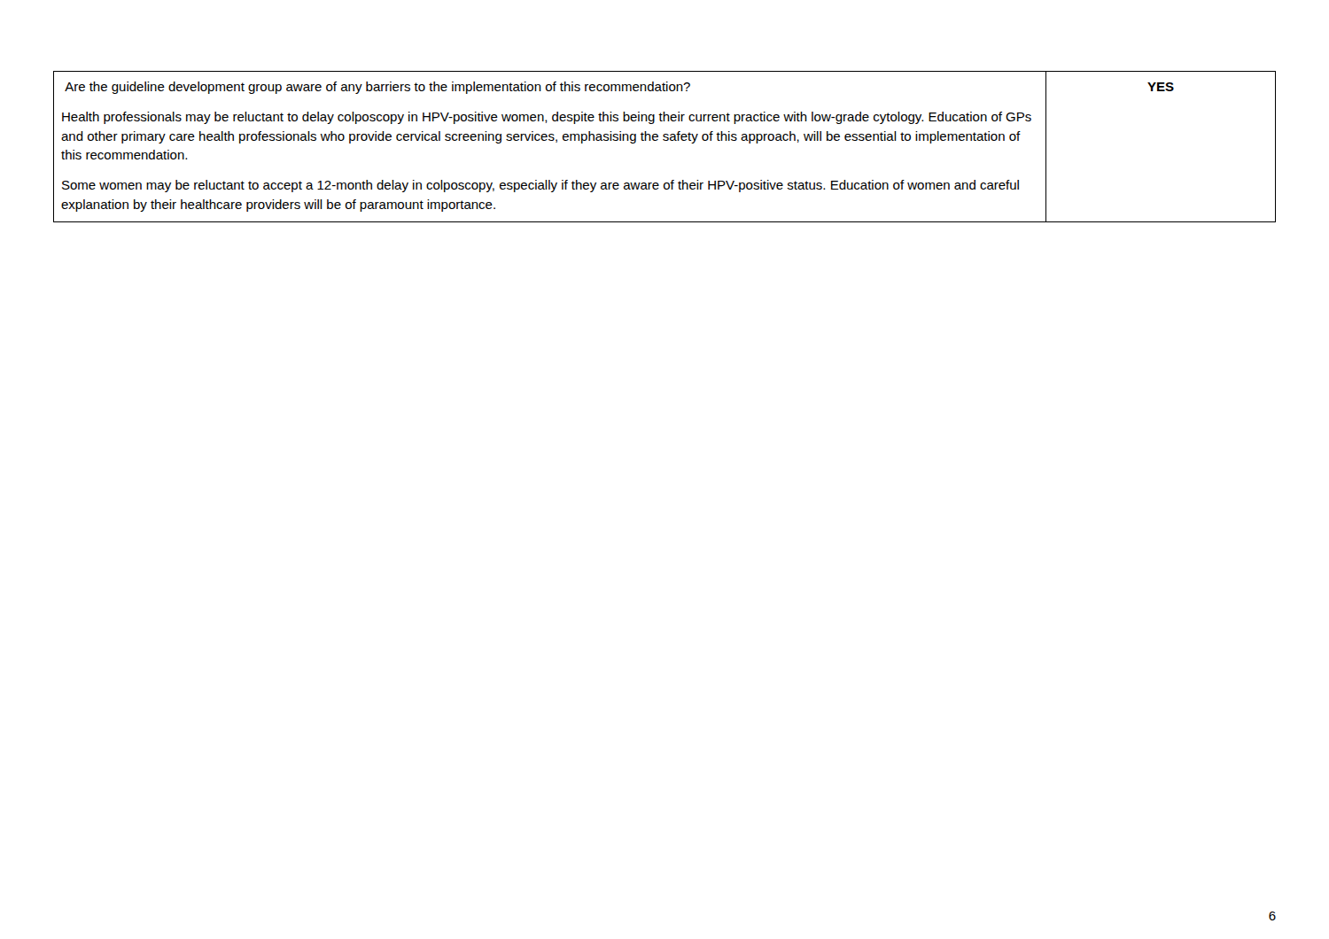| Are the guideline development group aware of any barriers to the implementation of this recommendation? Health professionals may be reluctant to delay colposcopy in HPV-positive women, despite this being their current practice with low-grade cytology. Education of GPs and other primary care health professionals who provide cervical screening services, emphasising the safety of this approach, will be essential to implementation of this recommendation. Some women may be reluctant to accept a 12-month delay in colposcopy, especially if they are aware of their HPV-positive status. Education of women and careful explanation by their healthcare providers will be of paramount importance. | YES |
6